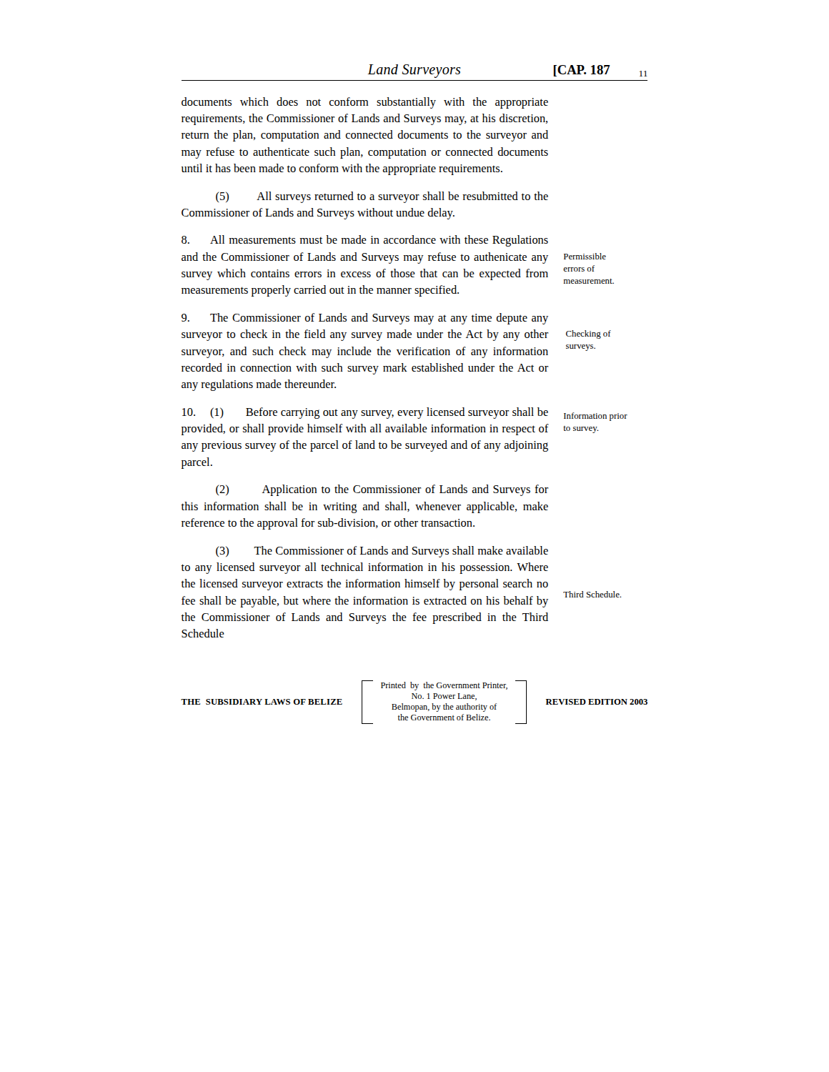Land Surveyors [CAP. 187 11
documents which does not conform substantially with the appropriate requirements, the Commissioner of Lands and Surveys may, at his discretion, return the plan, computation and connected documents to the surveyor and may refuse to authenticate such plan, computation or connected documents until it has been made to conform with the appropriate requirements.
(5) All surveys returned to a surveyor shall be resubmitted to the Commissioner of Lands and Surveys without undue delay.
8. All measurements must be made in accordance with these Regulations and the Commissioner of Lands and Surveys may refuse to authenicate any survey which contains errors in excess of those that can be expected from measurements properly carried out in the manner specified.
9. The Commissioner of Lands and Surveys may at any time depute any surveyor to check in the field any survey made under the Act by any other surveyor, and such check may include the verification of any information recorded in connection with such survey mark established under the Act or any regulations made thereunder.
10.(1) Before carrying out any survey, every licensed surveyor shall be provided, or shall provide himself with all available information in respect of any previous survey of the parcel of land to be surveyed and of any adjoining parcel.
(2) Application to the Commissioner of Lands and Surveys for this information shall be in writing and shall, whenever applicable, make reference to the approval for sub-division, or other transaction.
(3) The Commissioner of Lands and Surveys shall make available to any licensed surveyor all technical information in his possession. Where the licensed surveyor extracts the information himself by personal search no fee shall be payable, but where the information is extracted on his behalf by the Commissioner of Lands and Surveys the fee prescribed in the Third Schedule
Permissible
errors of
measurement.
Checking of
surveys.
Information prior
to survey.
Third Schedule.
THE SUBSIDIARY LAWS OF BELIZE
Printed by the Government Printer,
No. 1 Power Lane,
Belmopan, by the authority of
the Government of Belize.
REVISED EDITION 2003